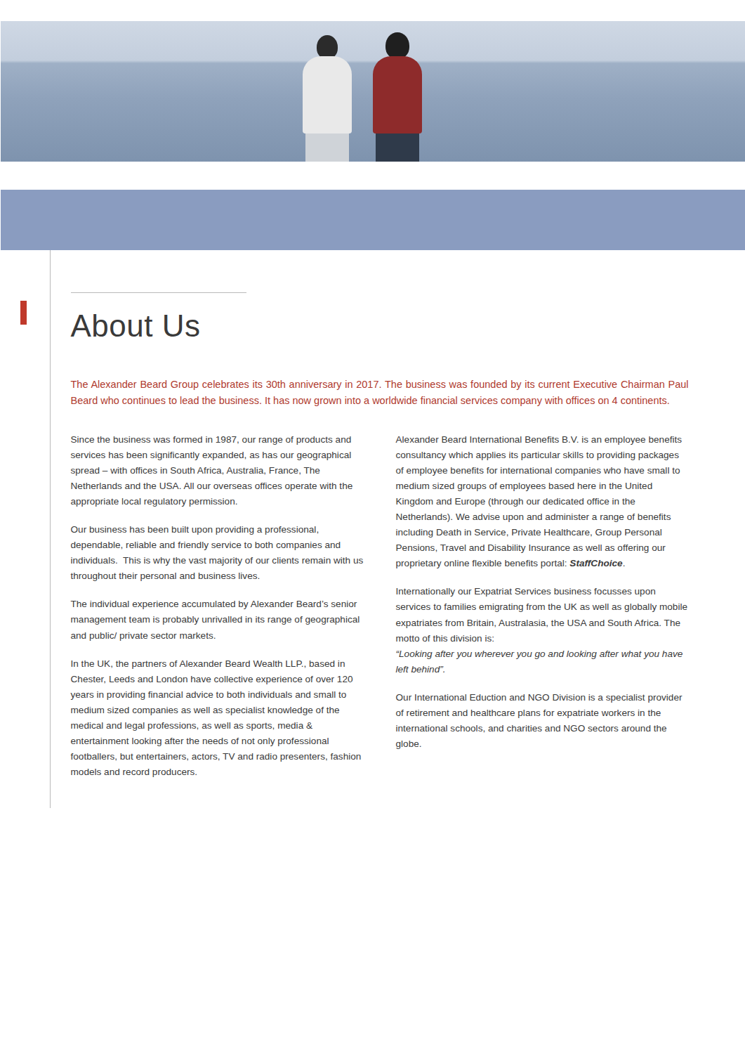About Us
The Alexander Beard Group celebrates its 30th anniversary in 2017. The business was founded by its current Executive Chairman Paul Beard who continues to lead the business. It has now grown into a worldwide financial services company with offices on 4 continents.
Since the business was formed in 1987, our range of products and services has been significantly expanded, as has our geographical spread – with offices in South Africa, Australia, France, The Netherlands and the USA. All our overseas offices operate with the appropriate local regulatory permission.
Our business has been built upon providing a professional, dependable, reliable and friendly service to both companies and individuals. This is why the vast majority of our clients remain with us throughout their personal and business lives.
The individual experience accumulated by Alexander Beard’s senior management team is probably unrivalled in its range of geographical and public/ private sector markets.
In the UK, the partners of Alexander Beard Wealth LLP., based in Chester, Leeds and London have collective experience of over 120 years in providing financial advice to both individuals and small to medium sized companies as well as specialist knowledge of the medical and legal professions, as well as sports, media & entertainment looking after the needs of not only professional footballers, but entertainers, actors, TV and radio presenters, fashion models and record producers.
Alexander Beard International Benefits B.V. is an employee benefits consultancy which applies its particular skills to providing packages of employee benefits for international companies who have small to medium sized groups of employees based here in the United Kingdom and Europe (through our dedicated office in the Netherlands). We advise upon and administer a range of benefits including Death in Service, Private Healthcare, Group Personal Pensions, Travel and Disability Insurance as well as offering our proprietary online flexible benefits portal: StaffChoice.
Internationally our Expatriat Services business focusses upon services to families emigrating from the UK as well as globally mobile expatriates from Britain, Australasia, the USA and South Africa. The motto of this division is:
“Looking after you wherever you go and looking after what you have left behind”.
Our International Eduction and NGO Division is a specialist provider of retirement and healthcare plans for expatriate workers in the international schools, and charities and NGO sectors around the globe.